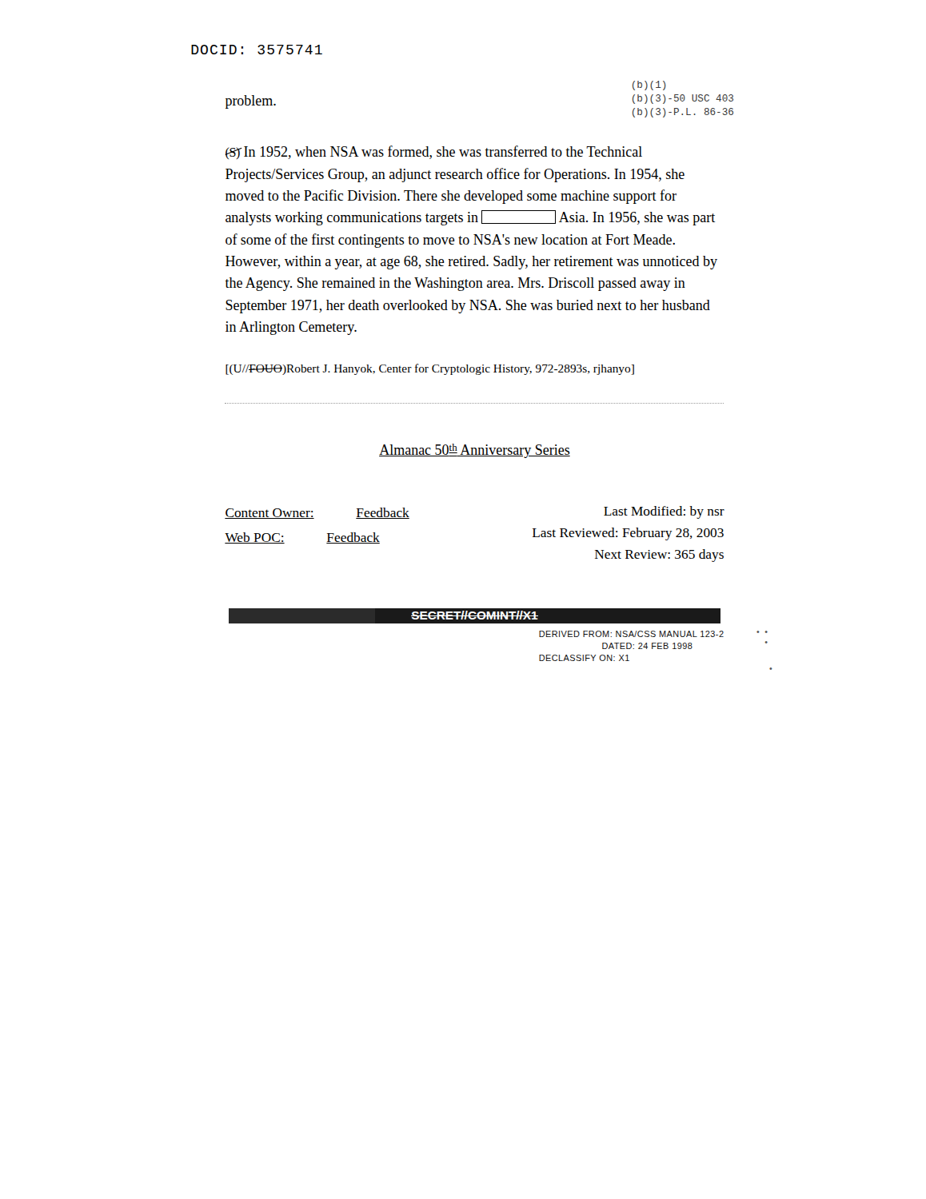DOCID: 3575741
(b)(1)
(b)(3)-50 USC 403
(b)(3)-P.L. 86-36
problem.
(S) In 1952, when NSA was formed, she was transferred to the Technical Projects/Services Group, an adjunct research office for Operations. In 1954, she moved to the Pacific Division. There she developed some machine support for analysts working communications targets in Asia. In 1956, she was part of some of the first contingents to move to NSA's new location at Fort Meade. However, within a year, at age 68, she retired. Sadly, her retirement was unnoticed by the Agency. She remained in the Washington area. Mrs. Driscoll passed away in September 1971, her death overlooked by NSA. She was buried next to her husband in Arlington Cemetery.
[(U//FOUO)Robert J. Hanyok, Center for Cryptologic History, 972-2893s, rjhanyo]
Almanac 50th Anniversary Series
| Content Owner: Feedback Web POC: Feedback | Last Modified: by nsr Last Reviewed: February 28, 2003 Next Review: 365 days |
SECRET//COMINT//X1
DERIVED FROM: NSA/CSS MANUAL 123-2
DATED: 24 FEB 1998
DECLASSIFY ON: X1
• •
•
•